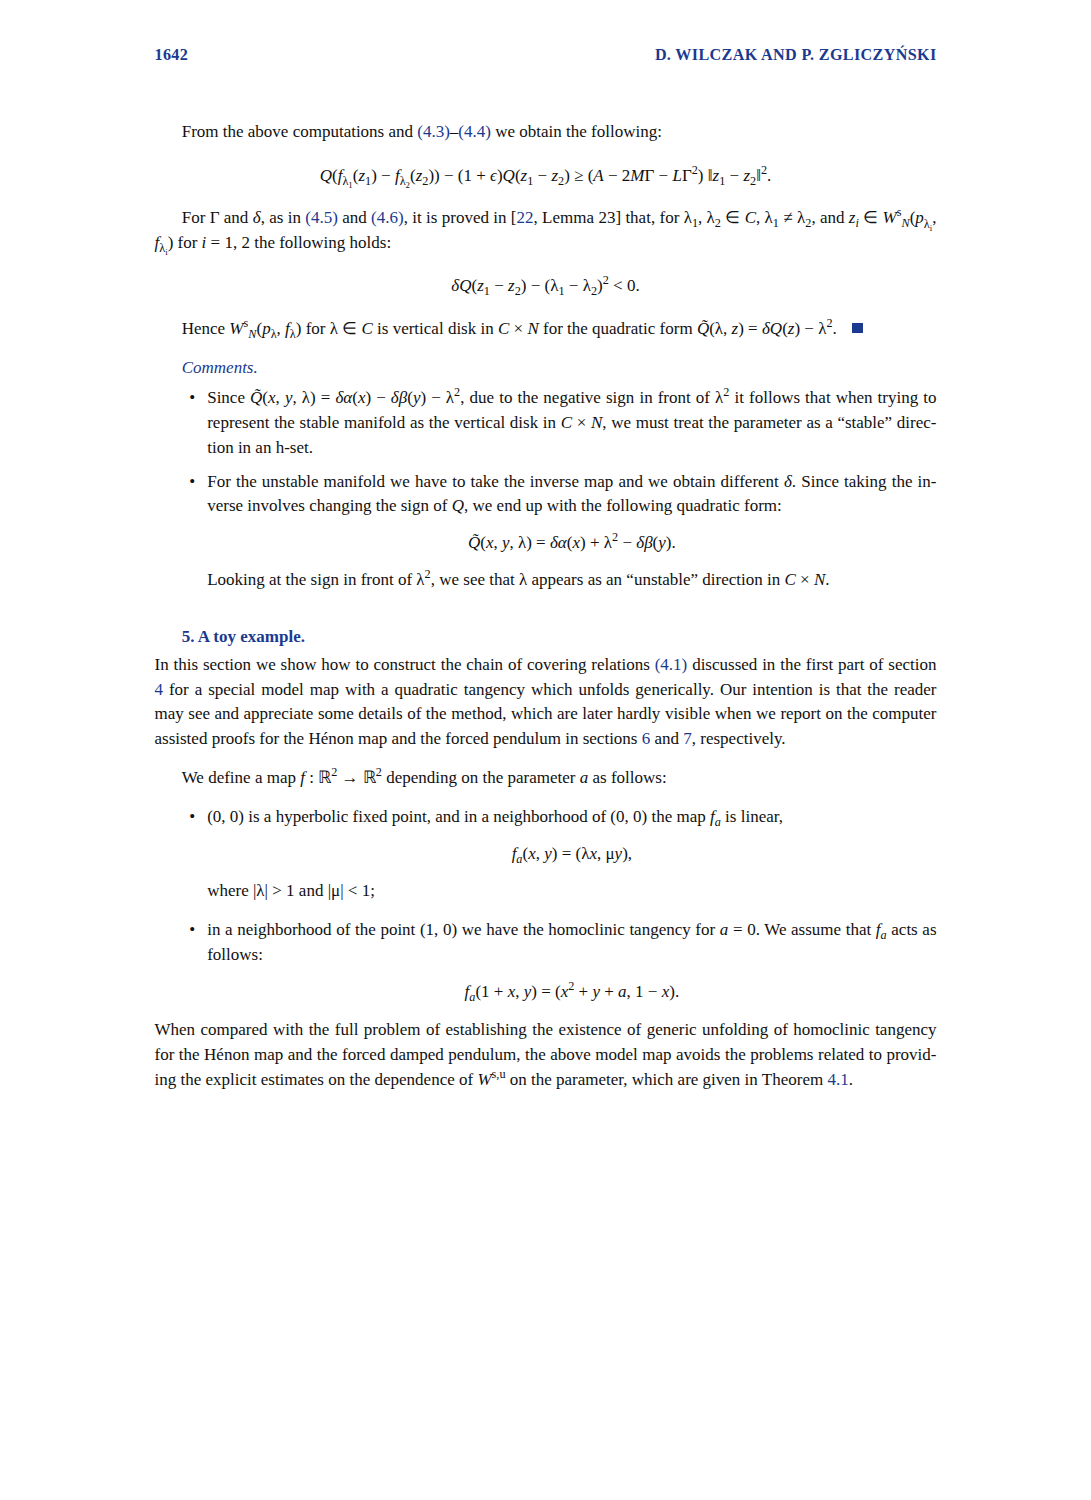1642 D. Wilczak and P. Zgliczyński
From the above computations and (4.3)–(4.4) we obtain the following:
Q(fλ1(z1) − fλ2(z2)) − (1 + ϵ)Q(z1 − z2) ≥ (A − 2MΓ − LΓ2) ‖z1 − z2‖2.
For Γ and δ, as in (4.5) and (4.6), it is proved in [22, Lemma 23] that, for λ1, λ2 ∈ C, λ1 ≠ λ2, and zi ∈ WsN(pλi, fλi) for i = 1, 2 the following holds:
δQ(z1 − z2) − (λ1 − λ2)2 < 0.
Hence WsN(pλ, fλ) for λ ∈ C is vertical disk in C × N for the quadratic form Q̃(λ, z) = δQ(z) − λ2.
Comments.
Since Q̃(x, y, λ) = δα(x) − δβ(y) − λ2, due to the negative sign in front of λ2 it follows that when trying to represent the stable manifold as the vertical disk in C × N, we must treat the parameter as a “stable” direction in an h-set.
For the unstable manifold we have to take the inverse map and we obtain different δ. Since taking the inverse involves changing the sign of Q, we end up with the following quadratic form:
Q̃(x, y, λ) = δα(x) + λ2 − δβ(y).
Looking at the sign in front of λ2, we see that λ appears as an “unstable” direction in C × N.
5. A toy example.
.
In this section we show how to construct the chain of covering relations (4.1) discussed in the first part of section 4 for a special model map with a quadratic tangency which unfolds generically. Our intention is that the reader may see and appreciate some details of the method, which are later hardly visible when we report on the computer assisted proofs for the Hénon map and the forced pendulum in sections 6 and 7, respectively.
We define a map f : ℝ2 → ℝ2 depending on the parameter a as follows:
(0, 0) is a hyperbolic fixed point, and in a neighborhood of (0, 0) the map fa is linear,
fa(x, y) = (λx, μy),
where |λ| > 1 and |μ| < 1;
in a neighborhood of the point (1, 0) we have the homoclinic tangency for a = 0. We assume that fa acts as follows:
fa(1 + x, y) = (x2 + y + a, 1 − x).
When compared with the full problem of establishing the existence of generic unfolding of homoclinic tangency for the Hénon map and the forced damped pendulum, the above model map avoids the problems related to providing the explicit estimates on the dependence of Ws,u on the parameter, which are given in Theorem 4.1.